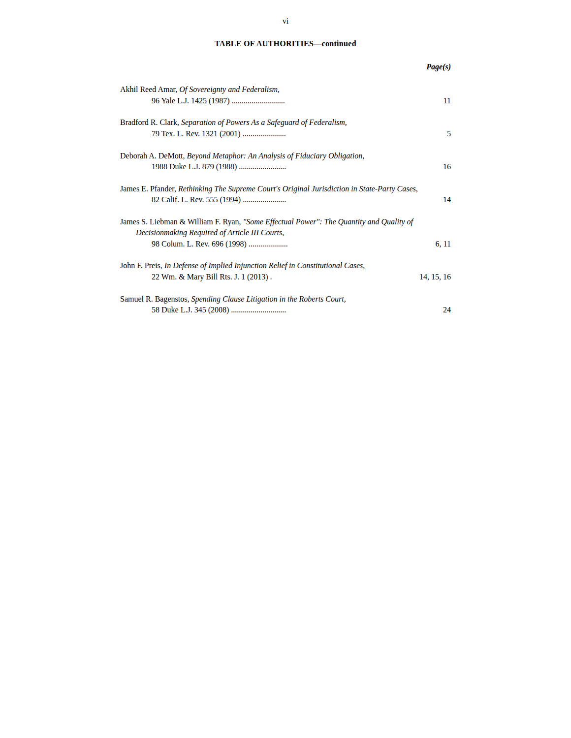vi
TABLE OF AUTHORITIES—continued
Page(s)
Akhil Reed Amar, Of Sovereignty and Federalism, 96 Yale L.J. 1425 (1987) ........................... 11
Bradford R. Clark, Separation of Powers As a Safeguard of Federalism, 79 Tex. L. Rev. 1321 (2001) ...................... 5
Deborah A. DeMott, Beyond Metaphor: An Analysis of Fiduciary Obligation, 1988 Duke L.J. 879 (1988) ........................ 16
James E. Pfander, Rethinking The Supreme Court's Original Jurisdiction in State-Party Cases, 82 Calif. L. Rev. 555 (1994) ...................... 14
James S. Liebman & William F. Ryan, "Some Effectual Power": The Quantity and Quality of Decisionmaking Required of Article III Courts, 98 Colum. L. Rev. 696 (1998) .................... 6, 11
John F. Preis, In Defense of Implied Injunction Relief in Constitutional Cases, 22 Wm. & Mary Bill Rts. J. 1 (2013) . 14, 15, 16
Samuel R. Bagenstos, Spending Clause Litigation in the Roberts Court, 58 Duke L.J. 345 (2008) ............................ 24